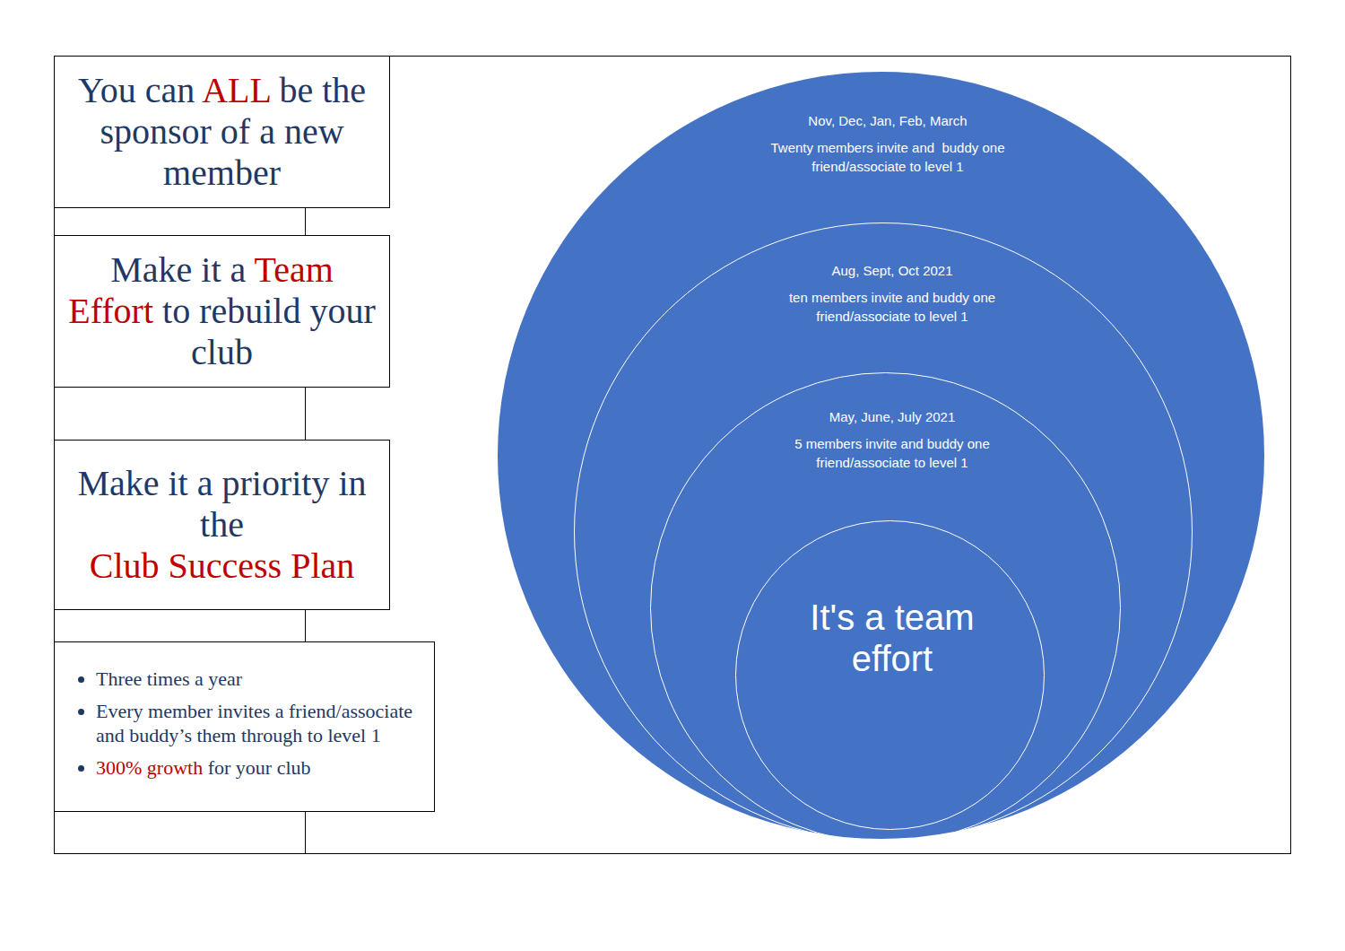You can ALL be the sponsor of a new member
Make it a Team Effort to rebuild your club
Make it a priority in the
Club Success Plan
Three times a year
Every member invites a friend/associate and buddy’s them through to level 1
300% growth for your club
Nov, Dec, Jan, Feb, March
Twenty members invite and buddy one
friend/associate to level 1
Aug, Sept, Oct 2021
ten members invite and buddy one
friend/associate to level 1
May, June, July 2021
5 members invite and buddy one
friend/associate to level 1
It's a team effort